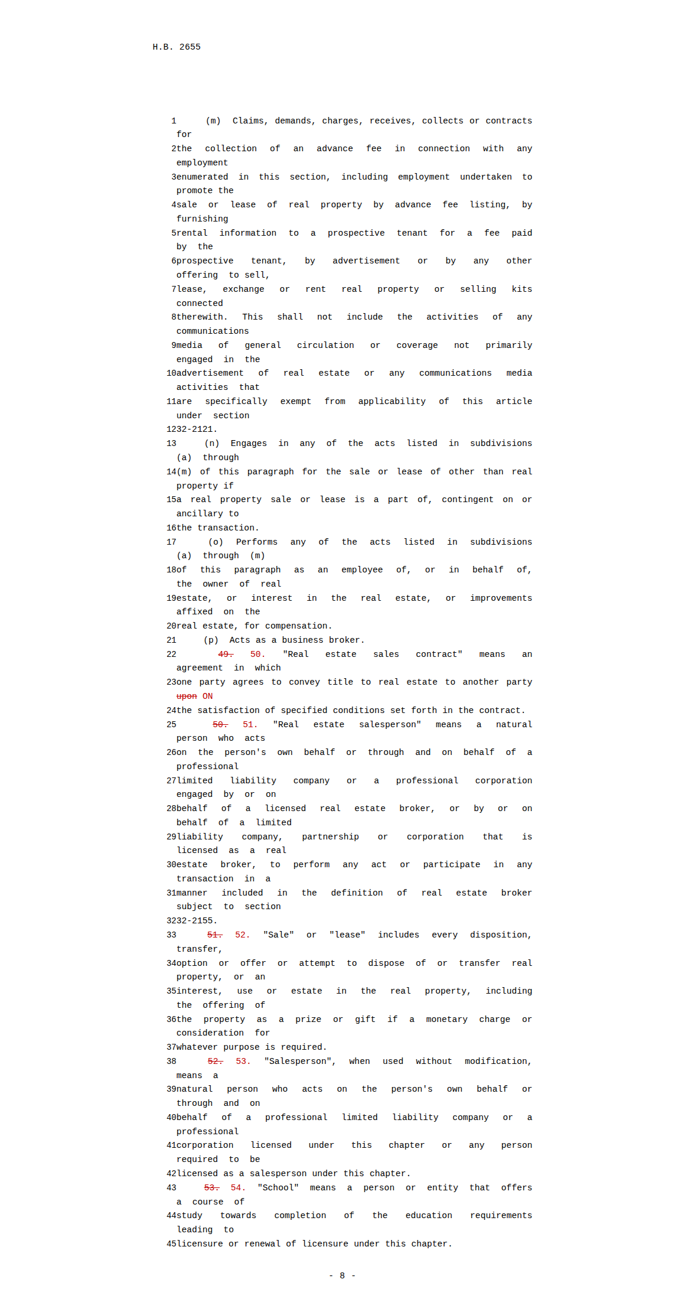H.B. 2655
| 1 | (m) Claims, demands, charges, receives, collects or contracts for |
| 2 | the collection of an advance fee in connection with any employment |
| 3 | enumerated in this section, including employment undertaken to promote the |
| 4 | sale or lease of real property by advance fee listing, by furnishing |
| 5 | rental information to a prospective tenant for a fee paid by the |
| 6 | prospective tenant, by advertisement or by any other offering to sell, |
| 7 | lease, exchange or rent real property or selling kits connected |
| 8 | therewith. This shall not include the activities of any communications |
| 9 | media of general circulation or coverage not primarily engaged in the |
| 10 | advertisement of real estate or any communications media activities that |
| 11 | are specifically exempt from applicability of this article under section |
| 12 | 32-2121. |
| 13 | (n) Engages in any of the acts listed in subdivisions (a) through |
| 14 | (m) of this paragraph for the sale or lease of other than real property if |
| 15 | a real property sale or lease is a part of, contingent on or ancillary to |
| 16 | the transaction. |
| 17 | (o) Performs any of the acts listed in subdivisions (a) through (m) |
| 18 | of this paragraph as an employee of, or in behalf of, the owner of real |
| 19 | estate, or interest in the real estate, or improvements affixed on the |
| 20 | real estate, for compensation. |
| 21 | (p) Acts as a business broker. |
| 22 | 49. 50. "Real estate sales contract" means an agreement in which |
| 23 | one party agrees to convey title to real estate to another party upon ON |
| 24 | the satisfaction of specified conditions set forth in the contract. |
| 25 | 50. 51. "Real estate salesperson" means a natural person who acts |
| 26 | on the person's own behalf or through and on behalf of a professional |
| 27 | limited liability company or a professional corporation engaged by or on |
| 28 | behalf of a licensed real estate broker, or by or on behalf of a limited |
| 29 | liability company, partnership or corporation that is licensed as a real |
| 30 | estate broker, to perform any act or participate in any transaction in a |
| 31 | manner included in the definition of real estate broker subject to section |
| 32 | 32-2155. |
| 33 | 51. 52. "Sale" or "lease" includes every disposition, transfer, |
| 34 | option or offer or attempt to dispose of or transfer real property, or an |
| 35 | interest, use or estate in the real property, including the offering of |
| 36 | the property as a prize or gift if a monetary charge or consideration for |
| 37 | whatever purpose is required. |
| 38 | 52. 53. "Salesperson", when used without modification, means a |
| 39 | natural person who acts on the person's own behalf or through and on |
| 40 | behalf of a professional limited liability company or a professional |
| 41 | corporation licensed under this chapter or any person required to be |
| 42 | licensed as a salesperson under this chapter. |
| 43 | 53. 54. "School" means a person or entity that offers a course of |
| 44 | study towards completion of the education requirements leading to |
| 45 | licensure or renewal of licensure under this chapter. |
- 8 -